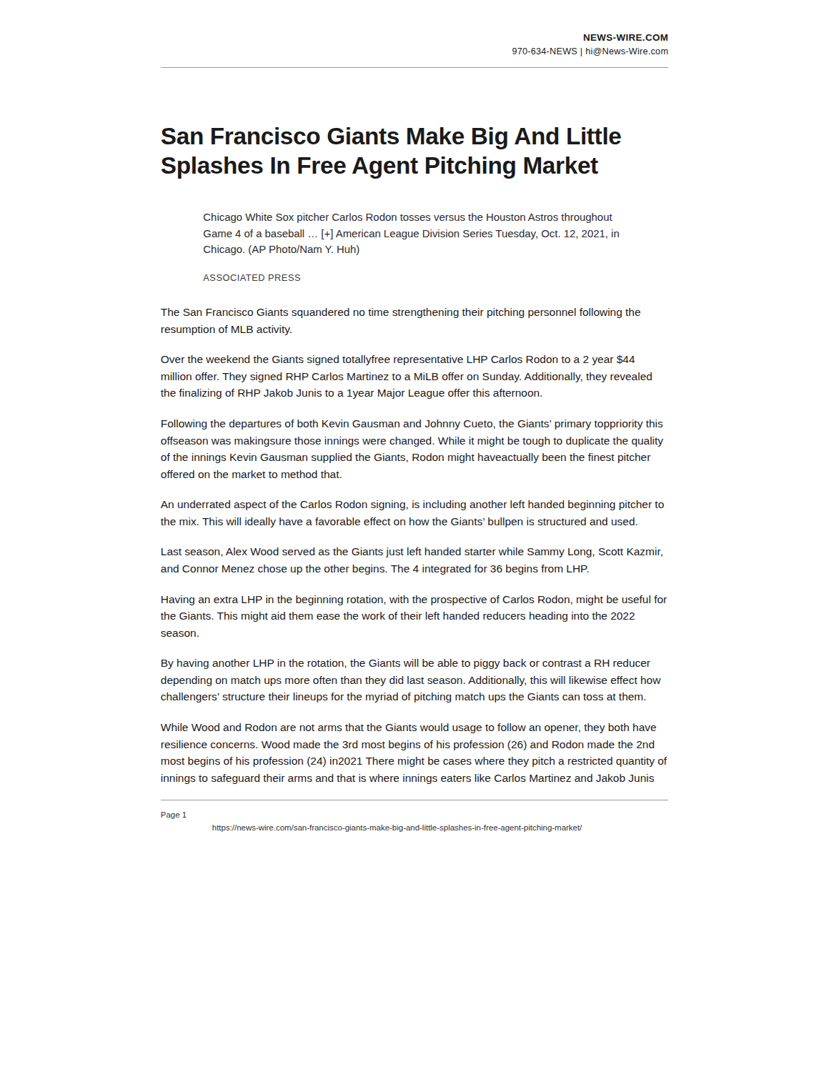NEWS-WIRE.COM
970-634-NEWS | hi@News-Wire.com
San Francisco Giants Make Big And Little Splashes In Free Agent Pitching Market
Chicago White Sox pitcher Carlos Rodon tosses versus the Houston Astros throughout Game 4 of a baseball … [+] American League Division Series Tuesday, Oct. 12, 2021, in Chicago. (AP Photo/Nam Y. Huh)
ASSOCIATED PRESS
The San Francisco Giants squandered no time strengthening their pitching personnel following the resumption of MLB activity.
Over the weekend the Giants signed totallyfree representative LHP Carlos Rodon to a 2 year $44 million offer. They signed RHP Carlos Martinez to a MiLB offer on Sunday. Additionally, they revealed the finalizing of RHP Jakob Junis to a 1year Major League offer this afternoon.
Following the departures of both Kevin Gausman and Johnny Cueto, the Giants’ primary toppriority this offseason was makingsure those innings were changed. While it might be tough to duplicate the quality of the innings Kevin Gausman supplied the Giants, Rodon might haveactually been the finest pitcher offered on the market to method that.
An underrated aspect of the Carlos Rodon signing, is including another left handed beginning pitcher to the mix. This will ideally have a favorable effect on how the Giants’ bullpen is structured and used.
Last season, Alex Wood served as the Giants just left handed starter while Sammy Long, Scott Kazmir, and Connor Menez chose up the other begins. The 4 integrated for 36 begins from LHP.
Having an extra LHP in the beginning rotation, with the prospective of Carlos Rodon, might be useful for the Giants. This might aid them ease the work of their left handed reducers heading into the 2022 season.
By having another LHP in the rotation, the Giants will be able to piggy back or contrast a RH reducer depending on match ups more often than they did last season. Additionally, this will likewise effect how challengers’ structure their lineups for the myriad of pitching match ups the Giants can toss at them.
While Wood and Rodon are not arms that the Giants would usage to follow an opener, they both have resilience concerns. Wood made the 3rd most begins of his profession (26) and Rodon made the 2nd most begins of his profession (24) in2021 There might be cases where they pitch a restricted quantity of innings to safeguard their arms and that is where innings eaters like Carlos Martinez and Jakob Junis
Page 1
https://news-wire.com/san-francisco-giants-make-big-and-little-splashes-in-free-agent-pitching-market/